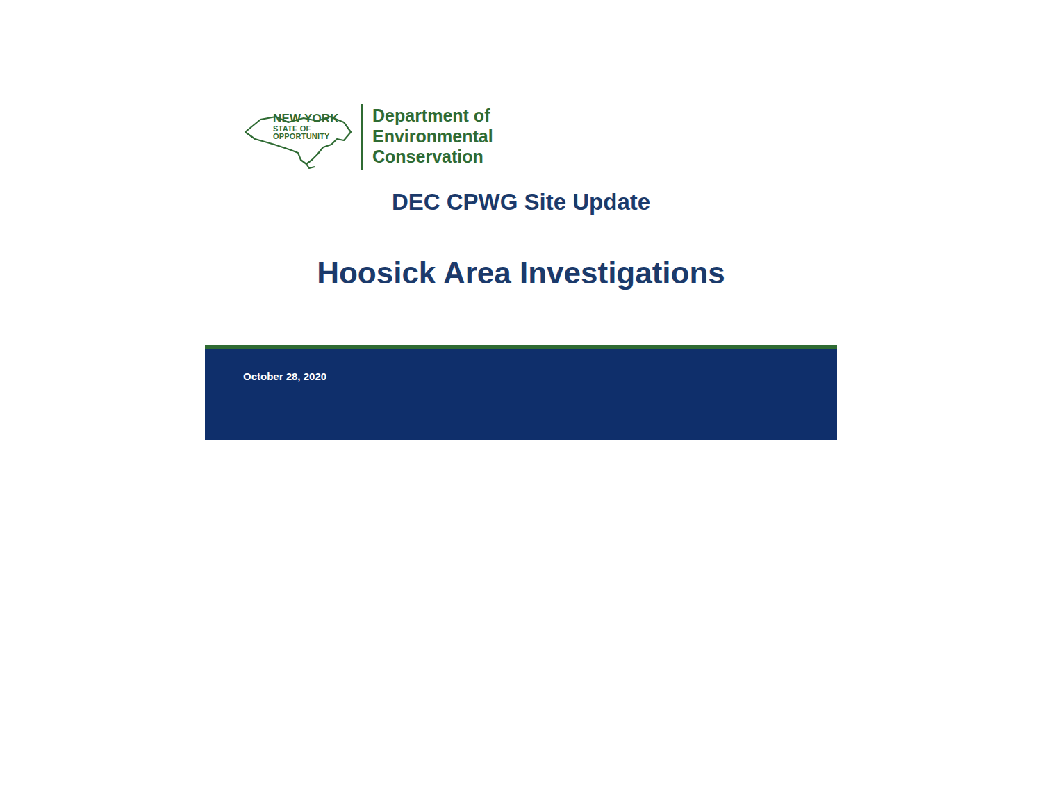NEW YORK
STATE OF
OPPORTUNITY
Department of
Environmental
Conservation
DEC CPWG Site Update
Hoosick Area Investigations
October 28, 2020